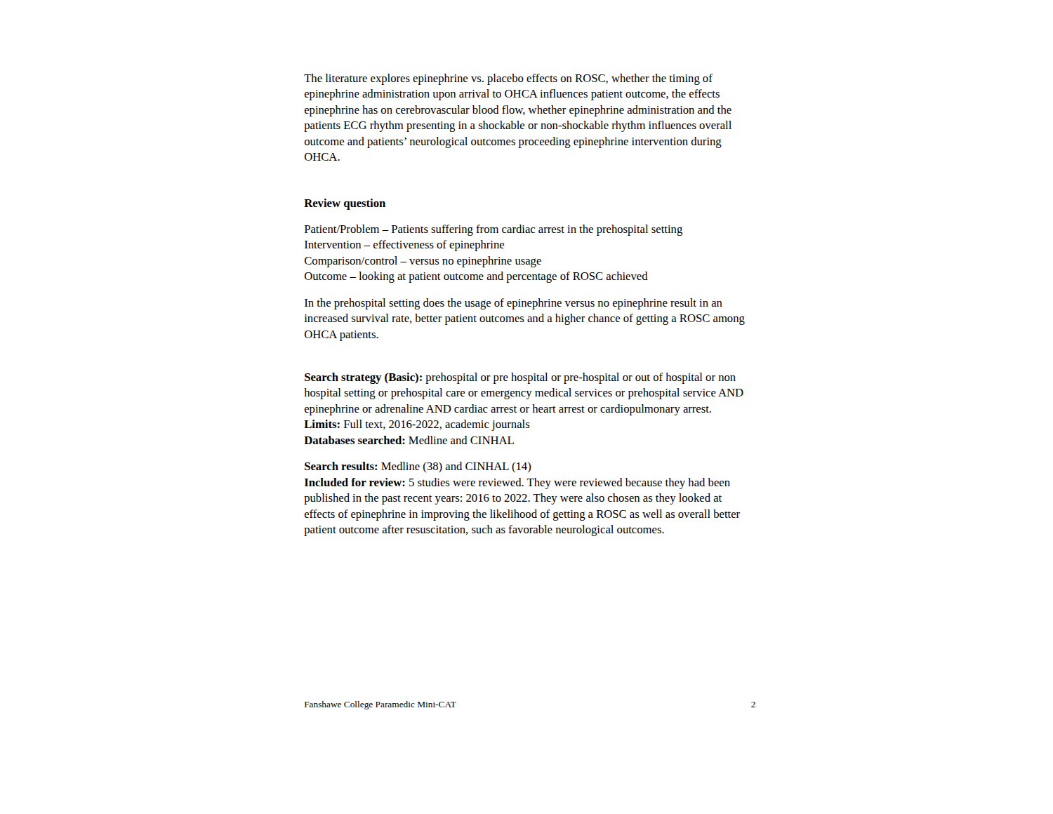The literature explores epinephrine vs. placebo effects on ROSC, whether the timing of epinephrine administration upon arrival to OHCA influences patient outcome, the effects epinephrine has on cerebrovascular blood flow, whether epinephrine administration and the patients ECG rhythm presenting in a shockable or non-shockable rhythm influences overall outcome and patients’ neurological outcomes proceeding epinephrine intervention during OHCA.
Review question
Patient/Problem – Patients suffering from cardiac arrest in the prehospital setting
Intervention – effectiveness of epinephrine
Comparison/control – versus no epinephrine usage
Outcome – looking at patient outcome and percentage of ROSC achieved
In the prehospital setting does the usage of epinephrine versus no epinephrine result in an increased survival rate, better patient outcomes and a higher chance of getting a ROSC among OHCA patients.
Search strategy (Basic): prehospital or pre hospital or pre-hospital or out of hospital or non hospital setting or prehospital care or emergency medical services or prehospital service AND epinephrine or adrenaline AND cardiac arrest or heart arrest or cardiopulmonary arrest.
Limits: Full text, 2016-2022, academic journals
Databases searched: Medline and CINHAL
Search results: Medline (38) and CINHAL (14)
Included for review: 5 studies were reviewed. They were reviewed because they had been published in the past recent years: 2016 to 2022. They were also chosen as they looked at effects of epinephrine in improving the likelihood of getting a ROSC as well as overall better patient outcome after resuscitation, such as favorable neurological outcomes.
Fanshawe College Paramedic Mini-CAT 2